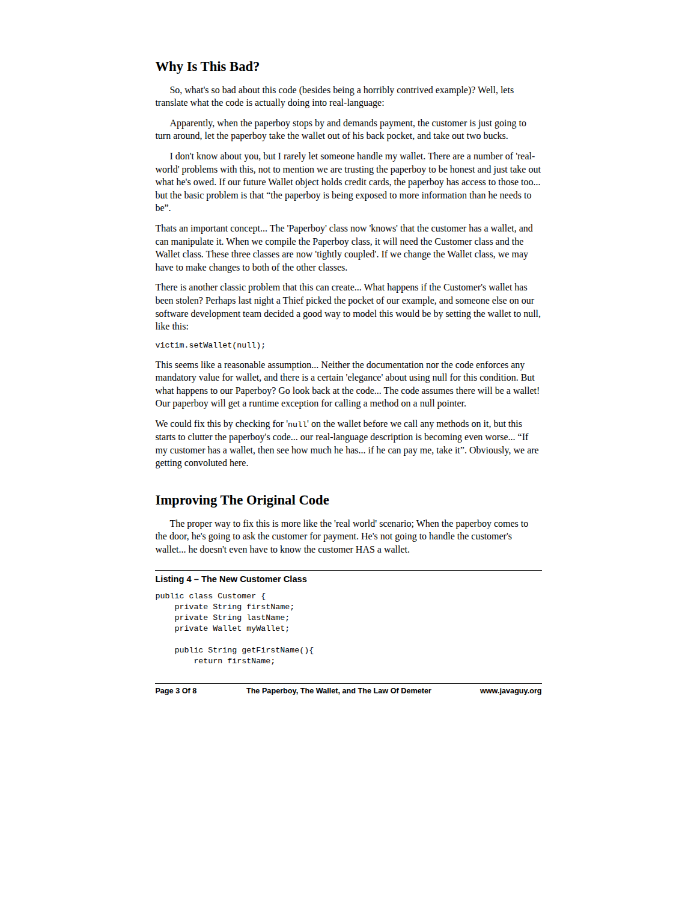Why Is This Bad?
So, what's so bad about this code (besides being a horribly contrived example)? Well, lets translate what the code is actually doing into real-language:
Apparently, when the paperboy stops by and demands payment, the customer is just going to turn around, let the paperboy take the wallet out of his back pocket, and take out two bucks.
I don't know about you, but I rarely let someone handle my wallet. There are a number of 'real-world' problems with this, not to mention we are trusting the paperboy to be honest and just take out what he's owed. If our future Wallet object holds credit cards, the paperboy has access to those too... but the basic problem is that “the paperboy is being exposed to more information than he needs to be”.
Thats an important concept... The 'Paperboy' class now 'knows' that the customer has a wallet, and can manipulate it. When we compile the Paperboy class, it will need the Customer class and the Wallet class. These three classes are now 'tightly coupled'. If we change the Wallet class, we may have to make changes to both of the other classes.
There is another classic problem that this can create... What happens if the Customer's wallet has been stolen? Perhaps last night a Thief picked the pocket of our example, and someone else on our software development team decided a good way to model this would be by setting the wallet to null, like this:
victim.setWallet(null);
This seems like a reasonable assumption... Neither the documentation nor the code enforces any mandatory value for wallet, and there is a certain 'elegance' about using null for this condition. But what happens to our Paperboy? Go look back at the code... The code assumes there will be a wallet! Our paperboy will get a runtime exception for calling a method on a null pointer.
We could fix this by checking for 'null' on the wallet before we call any methods on it, but this starts to clutter the paperboy's code... our real-language description is becoming even worse... “If my customer has a wallet, then see how much he has... if he can pay me, take it”. Obviously, we are getting convoluted here.
Improving The Original Code
The proper way to fix this is more like the 'real world' scenario; When the paperboy comes to the door, he's going to ask the customer for payment. He's not going to handle the customer's wallet... he doesn't even have to know the customer HAS a wallet.
Listing 4 – The New Customer Class
public class Customer {
    private String firstName;
    private String lastName;
    private Wallet myWallet;

    public String getFirstName(){
        return firstName;
Page 3 Of 8
The Paperboy, The Wallet, and The Law Of Demeter
www.javaguy.org